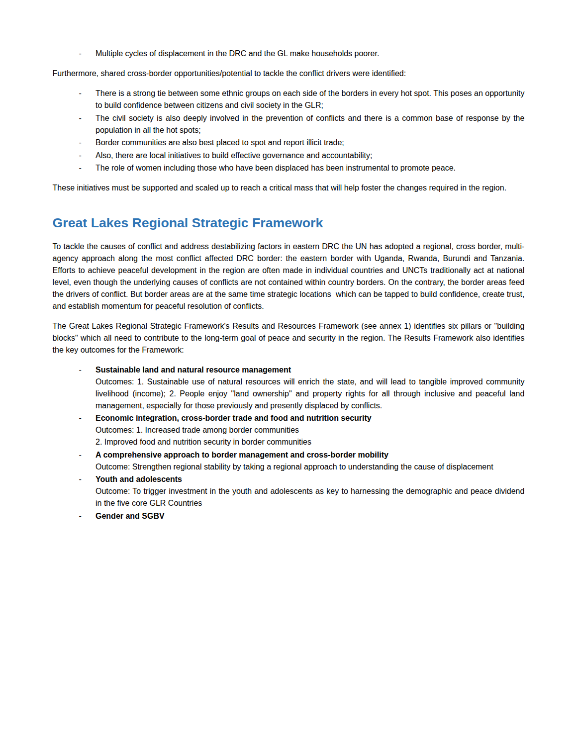Multiple cycles of displacement in the DRC and the GL make households poorer.
Furthermore, shared cross-border opportunities/potential to tackle the conflict drivers were identified:
There is a strong tie between some ethnic groups on each side of the borders in every hot spot. This poses an opportunity to build confidence between citizens and civil society in the GLR;
The civil society is also deeply involved in the prevention of conflicts and there is a common base of response by the population in all the hot spots;
Border communities are also best placed to spot and report illicit trade;
Also, there are local initiatives to build effective governance and accountability;
The role of women including those who have been displaced has been instrumental to promote peace.
These initiatives must be supported and scaled up to reach a critical mass that will help foster the changes required in the region.
Great Lakes Regional Strategic Framework
To tackle the causes of conflict and address destabilizing factors in eastern DRC the UN has adopted a regional, cross border, multi-agency approach along the most conflict affected DRC border: the eastern border with Uganda, Rwanda, Burundi and Tanzania. Efforts to achieve peaceful development in the region are often made in individual countries and UNCTs traditionally act at national level, even though the underlying causes of conflicts are not contained within country borders. On the contrary, the border areas feed the drivers of conflict. But border areas are at the same time strategic locations which can be tapped to build confidence, create trust, and establish momentum for peaceful resolution of conflicts.
The Great Lakes Regional Strategic Framework's Results and Resources Framework (see annex 1) identifies six pillars or "building blocks" which all need to contribute to the long-term goal of peace and security in the region. The Results Framework also identifies the key outcomes for the Framework:
Sustainable land and natural resource management Outcomes: 1. Sustainable use of natural resources will enrich the state, and will lead to tangible improved community livelihood (income); 2. People enjoy "land ownership" and property rights for all through inclusive and peaceful land management, especially for those previously and presently displaced by conflicts.
Economic integration, cross-border trade and food and nutrition security Outcomes: 1. Increased trade among border communities 2. Improved food and nutrition security in border communities
A comprehensive approach to border management and cross-border mobility Outcome: Strengthen regional stability by taking a regional approach to understanding the cause of displacement
Youth and adolescents Outcome: To trigger investment in the youth and adolescents as key to harnessing the demographic and peace dividend in the five core GLR Countries
Gender and SGBV